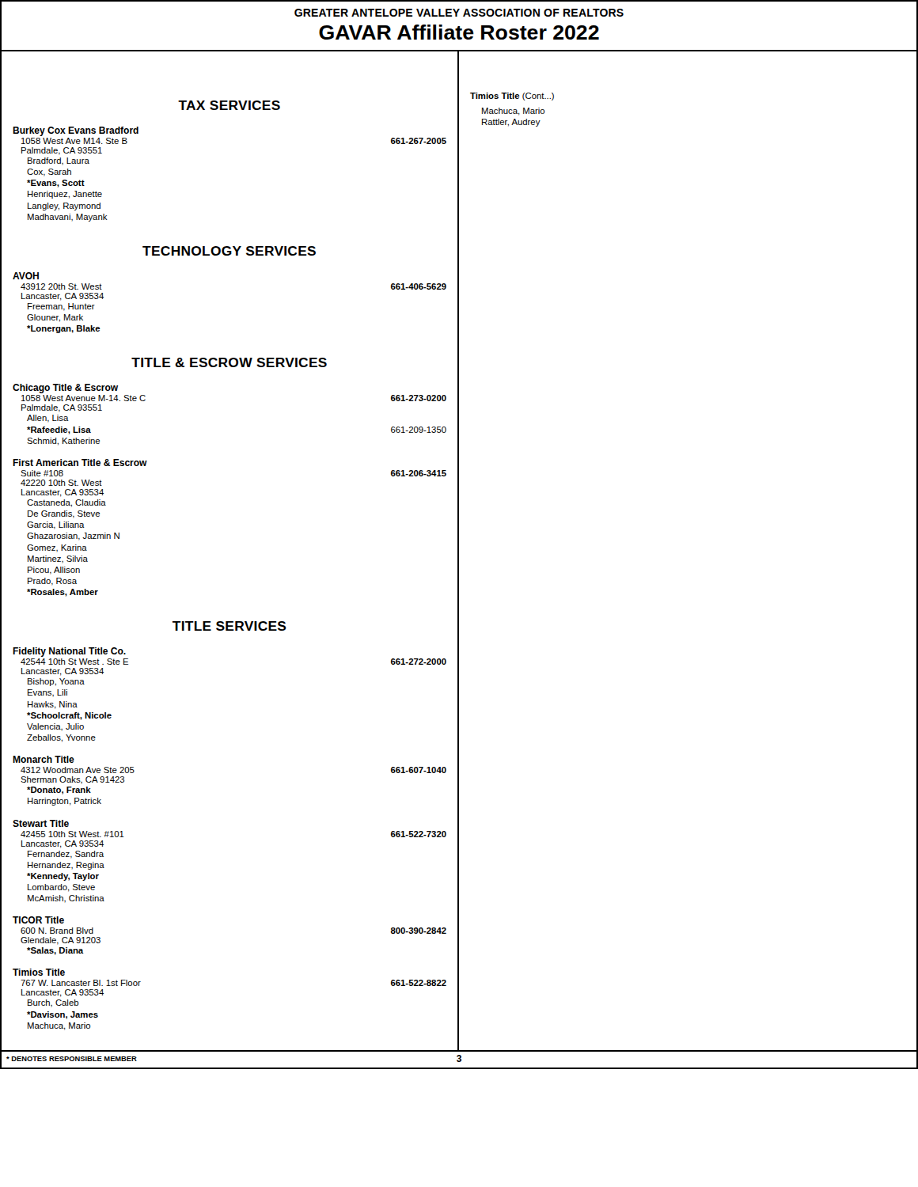GREATER ANTELOPE VALLEY ASSOCIATION OF REALTORS
GAVAR Affiliate Roster 2022
TAX SERVICES
Burkey Cox Evans Bradford
1058 West Ave M14. Ste B 661-267-2005
Palmdale, CA 93551
Bradford, Laura
Cox, Sarah
*Evans, Scott
Henriquez, Janette
Langley, Raymond
Madhavani, Mayank
TECHNOLOGY SERVICES
AVOH
43912 20th St. West 661-406-5629
Lancaster, CA 93534
Freeman, Hunter
Glouner, Mark
*Lonergan, Blake
TITLE & ESCROW SERVICES
Chicago Title & Escrow
1058 West Avenue M-14. Ste C 661-273-0200
Palmdale, CA 93551
Allen, Lisa
*Rafeedie, Lisa 661-209-1350
Schmid, Katherine
First American Title & Escrow
Suite #108 661-206-3415
42220 10th St. West
Lancaster, CA 93534
Castaneda, Claudia
De Grandis, Steve
Garcia, Liliana
Ghazarosian, Jazmin N
Gomez, Karina
Martinez, Silvia
Picou, Allison
Prado, Rosa
*Rosales, Amber
TITLE SERVICES
Fidelity National Title Co.
42544 10th St West . Ste E 661-272-2000
Lancaster, CA 93534
Bishop, Yoana
Evans, Lili
Hawks, Nina
*Schoolcraft, Nicole
Valencia, Julio
Zeballos, Yvonne
Monarch Title
4312 Woodman Ave Ste 205 661-607-1040
Sherman Oaks, CA 91423
*Donato, Frank
Harrington, Patrick
Stewart Title
42455 10th St West. #101 661-522-7320
Lancaster, CA 93534
Fernandez, Sandra
Hernandez, Regina
*Kennedy, Taylor
Lombardo, Steve
McAmish, Christina
TICOR Title
600 N. Brand Blvd 800-390-2842
Glendale, CA 91203
*Salas, Diana
Timios Title
767 W. Lancaster Bl. 1st Floor 661-522-8822
Lancaster, CA 93534
Burch, Caleb
*Davison, James
Machuca, Mario
Timios Title (Cont...)
Machuca, Mario
Rattler, Audrey
* DENOTES RESPONSIBLE MEMBER
3